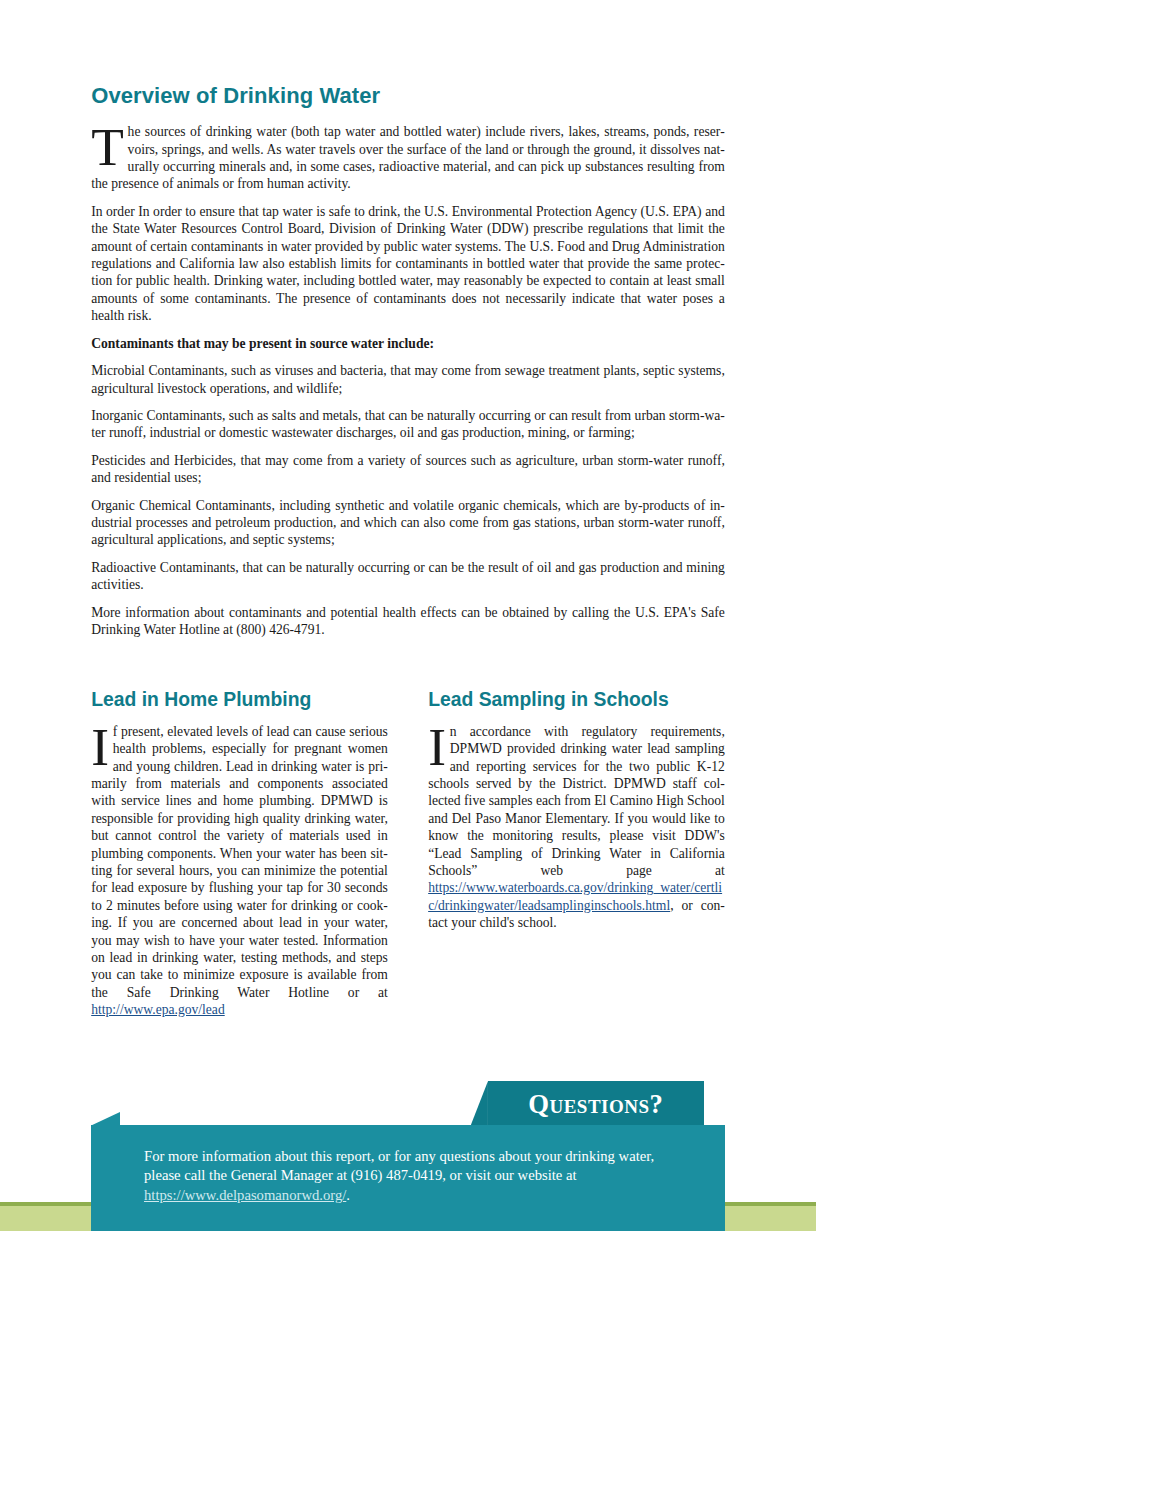Overview of Drinking Water
The sources of drinking water (both tap water and bottled water) include rivers, lakes, streams, ponds, reservoirs, springs, and wells. As water travels over the surface of the land or through the ground, it dissolves naturally occurring minerals and, in some cases, radioactive material, and can pick up substances resulting from the presence of animals or from human activity.
In order In order to ensure that tap water is safe to drink, the U.S. Environmental Protection Agency (U.S. EPA) and the State Water Resources Control Board, Division of Drinking Water (DDW) prescribe regulations that limit the amount of certain contaminants in water provided by public water systems. The U.S. Food and Drug Administration regulations and California law also establish limits for contaminants in bottled water that provide the same protection for public health. Drinking water, including bottled water, may reasonably be expected to contain at least small amounts of some contaminants. The presence of contaminants does not necessarily indicate that water poses a health risk.
Contaminants that may be present in source water include:
Microbial Contaminants, such as viruses and bacteria, that may come from sewage treatment plants, septic systems, agricultural livestock operations, and wildlife;
Inorganic Contaminants, such as salts and metals, that can be naturally occurring or can result from urban storm-water runoff, industrial or domestic wastewater discharges, oil and gas production, mining, or farming;
Pesticides and Herbicides, that may come from a variety of sources such as agriculture, urban storm-water runoff, and residential uses;
Organic Chemical Contaminants, including synthetic and volatile organic chemicals, which are by-products of industrial processes and petroleum production, and which can also come from gas stations, urban storm-water runoff, agricultural applications, and septic systems;
Radioactive Contaminants, that can be naturally occurring or can be the result of oil and gas production and mining activities.
More information about contaminants and potential health effects can be obtained by calling the U.S. EPA's Safe Drinking Water Hotline at (800) 426-4791.
Lead in Home Plumbing
If present, elevated levels of lead can cause serious health problems, especially for pregnant women and young children. Lead in drinking water is primarily from materials and components associated with service lines and home plumbing. DPMWD is responsible for providing high quality drinking water, but cannot control the variety of materials used in plumbing components. When your water has been sitting for several hours, you can minimize the potential for lead exposure by flushing your tap for 30 seconds to 2 minutes before using water for drinking or cooking. If you are concerned about lead in your water, you may wish to have your water tested. Information on lead in drinking water, testing methods, and steps you can take to minimize exposure is available from the Safe Drinking Water Hotline or at http://www.epa.gov/lead
Lead Sampling in Schools
In accordance with regulatory requirements, DPMWD provided drinking water lead sampling and reporting services for the two public K-12 schools served by the District. DPMWD staff collected five samples each from El Camino High School and Del Paso Manor Elementary. If you would like to know the monitoring results, please visit DDW's “Lead Sampling of Drinking Water in California Schools” web page at https://www.waterboards.ca.gov/drinking_water/certlic/drinkingwater/leadsamplinginschools.html, or contact your child's school.
Questions?
For more information about this report, or for any questions about your drinking water, please call the General Manager at (916) 487-0419, or visit our website at https://www.delpasomanorwd.org/.